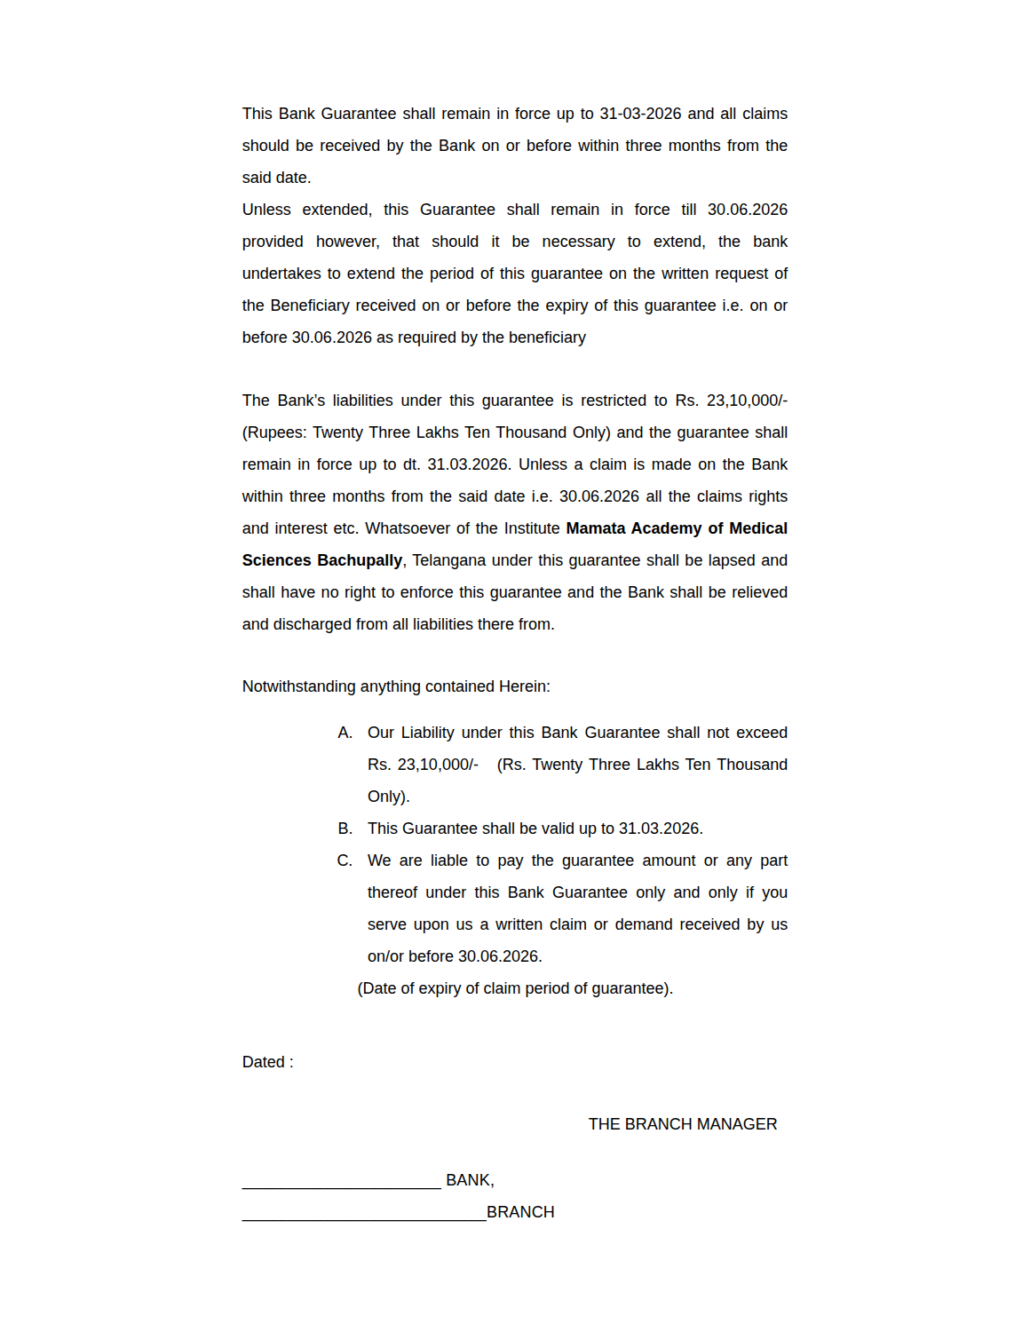This Bank Guarantee shall remain in force up to 31-03-2026 and all claims should be received by the Bank on or before within three months from the said date.
Unless extended, this Guarantee shall remain in force till 30.06.2026 provided however, that should it be necessary to extend, the bank undertakes to extend the period of this guarantee on the written request of the Beneficiary received on or before the expiry of this guarantee i.e. on or before 30.06.2026 as required by the beneficiary
The Bank’s liabilities under this guarantee is restricted to Rs. 23,10,000/- (Rupees: Twenty Three Lakhs Ten Thousand Only) and the guarantee shall remain in force up to dt. 31.03.2026. Unless a claim is made on the Bank within three months from the said date i.e. 30.06.2026 all the claims rights and interest etc. Whatsoever of the Institute Mamata Academy of Medical Sciences Bachupally, Telangana under this guarantee shall be lapsed and shall have no right to enforce this guarantee and the Bank shall be relieved and discharged from all liabilities there from.
Notwithstanding anything contained Herein:
Our Liability under this Bank Guarantee shall not exceed Rs. 23,10,000/- (Rs. Twenty Three Lakhs Ten Thousand Only).
This Guarantee shall be valid up to 31.03.2026.
We are liable to pay the guarantee amount or any part thereof under this Bank Guarantee only and only if you serve upon us a written claim or demand received by us on/or before 30.06.2026.
(Date of expiry of claim period of guarantee).
Dated :
THE BRANCH MANAGER
______________________ BANK, ___________________________BRANCH